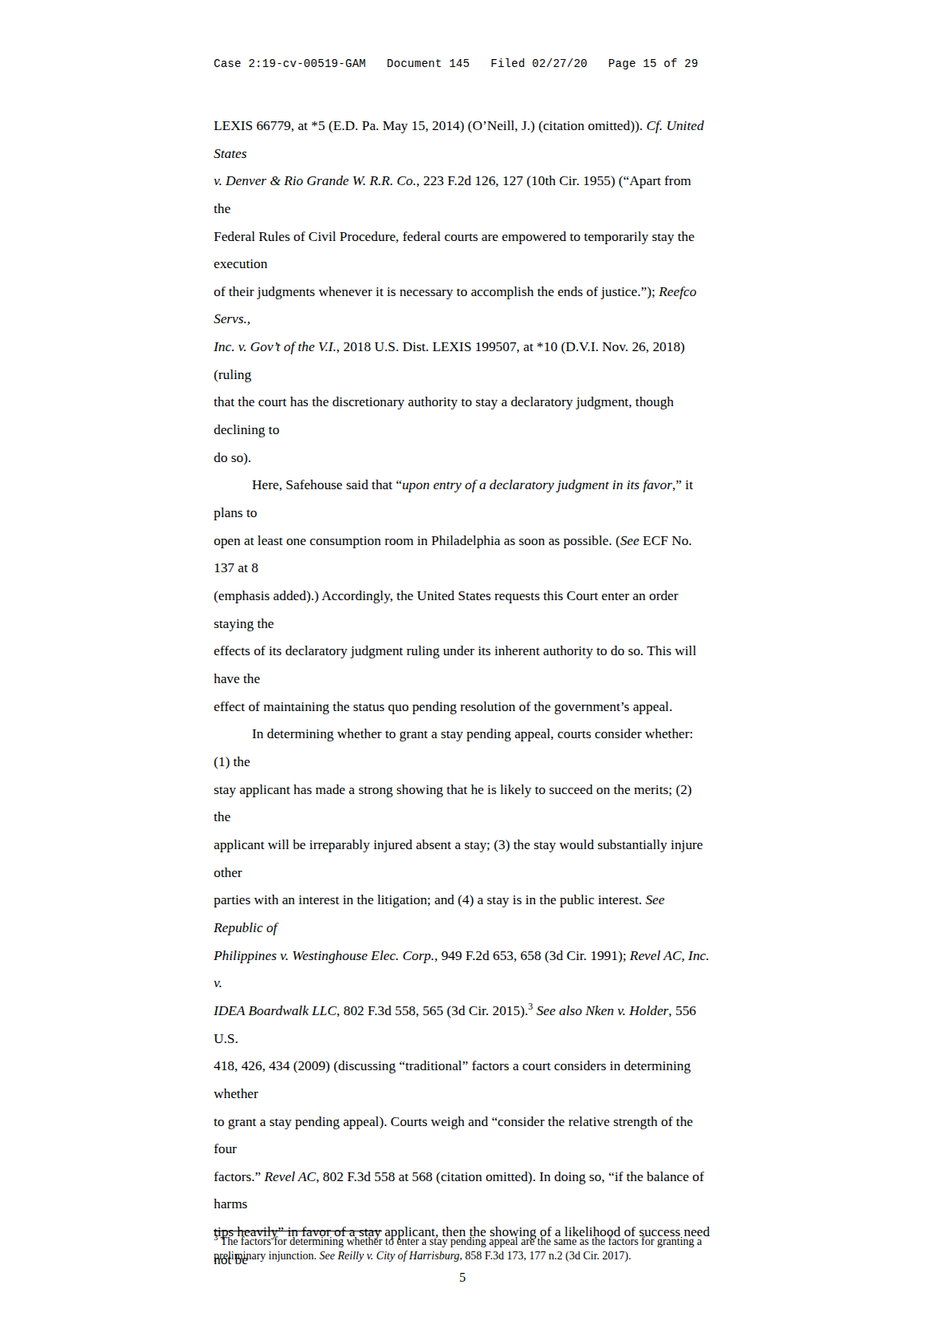Case 2:19-cv-00519-GAM Document 145 Filed 02/27/20 Page 15 of 29
LEXIS 66779, at *5 (E.D. Pa. May 15, 2014) (O’Neill, J.) (citation omitted)). Cf. United States
v. Denver & Rio Grande W. R.R. Co., 223 F.2d 126, 127 (10th Cir. 1955) (“Apart from the
Federal Rules of Civil Procedure, federal courts are empowered to temporarily stay the execution
of their judgments whenever it is necessary to accomplish the ends of justice.”); Reefco Servs.,
Inc. v. Gov’t of the V.I., 2018 U.S. Dist. LEXIS 199507, at *10 (D.V.I. Nov. 26, 2018) (ruling
that the court has the discretionary authority to stay a declaratory judgment, though declining to
do so).
Here, Safehouse said that “upon entry of a declaratory judgment in its favor,” it plans to
open at least one consumption room in Philadelphia as soon as possible. (See ECF No. 137 at 8
(emphasis added).) Accordingly, the United States requests this Court enter an order staying the
effects of its declaratory judgment ruling under its inherent authority to do so. This will have the
effect of maintaining the status quo pending resolution of the government’s appeal.
In determining whether to grant a stay pending appeal, courts consider whether: (1) the
stay applicant has made a strong showing that he is likely to succeed on the merits; (2) the
applicant will be irreparably injured absent a stay; (3) the stay would substantially injure other
parties with an interest in the litigation; and (4) a stay is in the public interest. See Republic of
Philippines v. Westinghouse Elec. Corp., 949 F.2d 653, 658 (3d Cir. 1991); Revel AC, Inc. v.
IDEA Boardwalk LLC, 802 F.3d 558, 565 (3d Cir. 2015).3 See also Nken v. Holder, 556 U.S.
418, 426, 434 (2009) (discussing “traditional” factors a court considers in determining whether
to grant a stay pending appeal). Courts weigh and “consider the relative strength of the four
factors.” Revel AC, 802 F.3d 558 at 568 (citation omitted). In doing so, “if the balance of harms
tips heavily” in favor of a stay applicant, then the showing of a likelihood of success need not be
3 The factors for determining whether to enter a stay pending appeal are the same as the factors for granting a preliminary injunction. See Reilly v. City of Harrisburg, 858 F.3d 173, 177 n.2 (3d Cir. 2017).
5